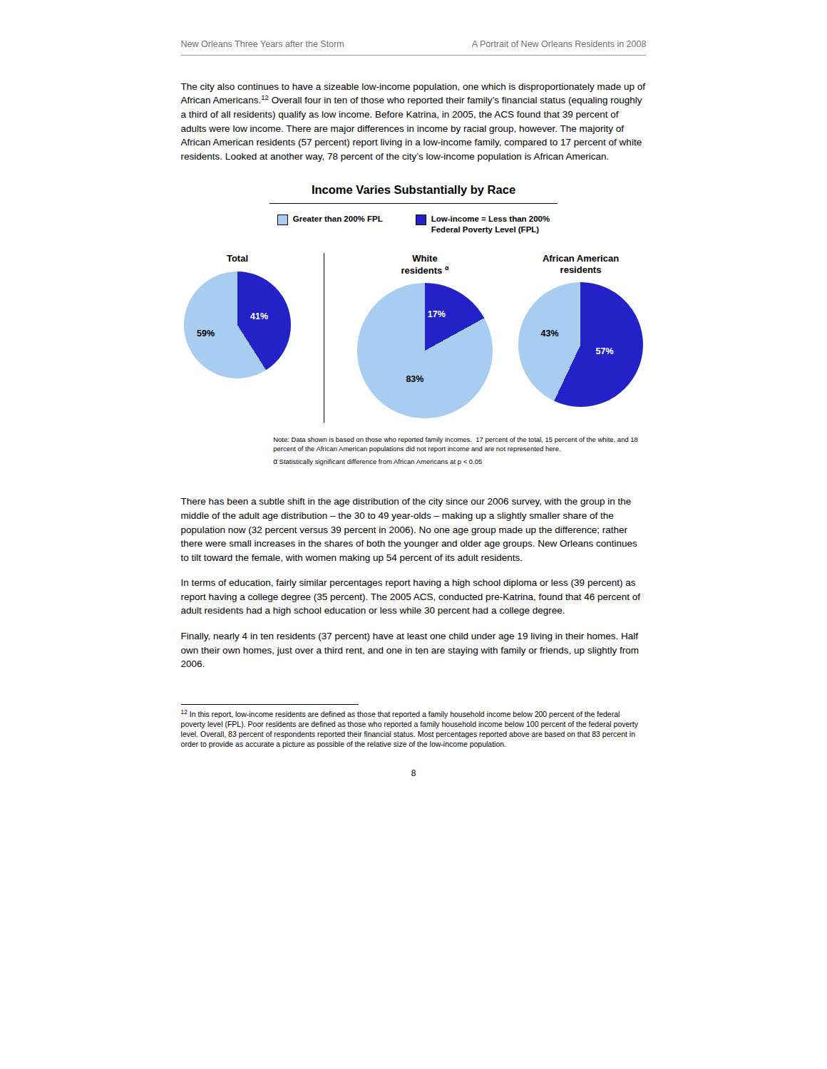New Orleans Three Years after the Storm
A Portrait of New Orleans Residents in 2008
The city also continues to have a sizeable low-income population, one which is disproportionately made up of African Americans.12 Overall four in ten of those who reported their family’s financial status (equaling roughly a third of all residents) qualify as low income. Before Katrina, in 2005, the ACS found that 39 percent of adults were low income. There are major differences in income by racial group, however. The majority of African American residents (57 percent) report living in a low-income family, compared to 17 percent of white residents. Looked at another way, 78 percent of the city’s low-income population is African American.
Income Varies Substantially by Race
Greater than 200% FPL
Low-income = Less than 200%
Federal Poverty Level (FPL)
Total
41% 59%
White
residents α
17% 83%
African American
residents
57% 43%
Note: Data shown is based on those who reported family incomes. 17 percent of the total, 15 percent of the white, and 18 percent of the African American populations did not report income and are not represented here.
α Statistically significant difference from African Americans at p < 0.05
There has been a subtle shift in the age distribution of the city since our 2006 survey, with the group in the middle of the adult age distribution – the 30 to 49 year-olds – making up a slightly smaller share of the population now (32 percent versus 39 percent in 2006). No one age group made up the difference; rather there were small increases in the shares of both the younger and older age groups. New Orleans continues to tilt toward the female, with women making up 54 percent of its adult residents.
In terms of education, fairly similar percentages report having a high school diploma or less (39 percent) as report having a college degree (35 percent). The 2005 ACS, conducted pre-Katrina, found that 46 percent of adult residents had a high school education or less while 30 percent had a college degree.
Finally, nearly 4 in ten residents (37 percent) have at least one child under age 19 living in their homes. Half own their own homes, just over a third rent, and one in ten are staying with family or friends, up slightly from 2006.
12 In this report, low-income residents are defined as those that reported a family household income below 200 percent of the federal poverty level (FPL). Poor residents are defined as those who reported a family household income below 100 percent of the federal poverty level. Overall, 83 percent of respondents reported their financial status. Most percentages reported above are based on that 83 percent in order to provide as accurate a picture as possible of the relative size of the low-income population.
8